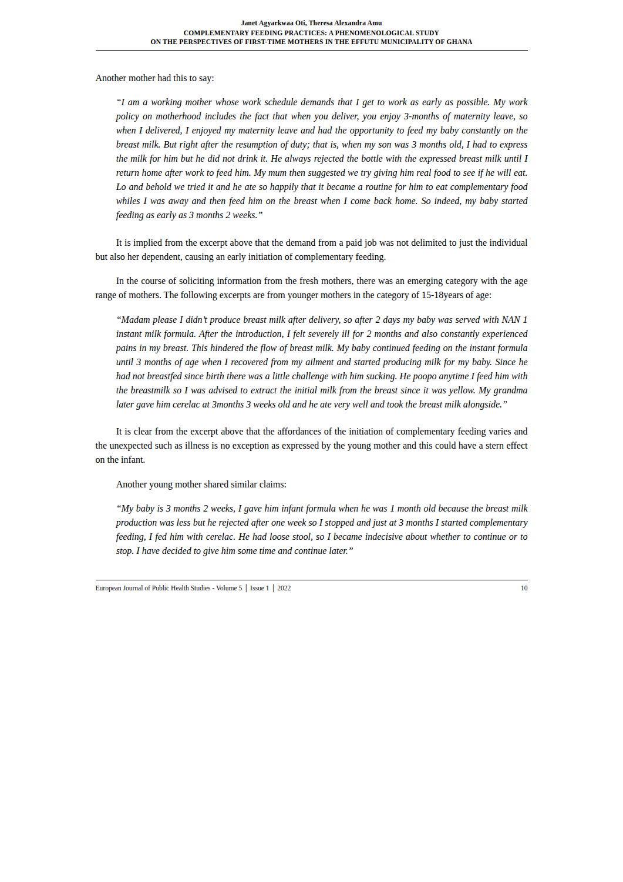Janet Agyarkwaa Oti, Theresa Alexandra Amu
COMPLEMENTARY FEEDING PRACTICES: A PHENOMENOLOGICAL STUDY
ON THE PERSPECTIVES OF FIRST-TIME MOTHERS IN THE EFFUTU MUNICIPALITY OF GHANA
Another mother had this to say:
“I am a working mother whose work schedule demands that I get to work as early as possible. My work policy on motherhood includes the fact that when you deliver, you enjoy 3-months of maternity leave, so when I delivered, I enjoyed my maternity leave and had the opportunity to feed my baby constantly on the breast milk. But right after the resumption of duty; that is, when my son was 3 months old, I had to express the milk for him but he did not drink it. He always rejected the bottle with the expressed breast milk until I return home after work to feed him. My mum then suggested we try giving him real food to see if he will eat. Lo and behold we tried it and he ate so happily that it became a routine for him to eat complementary food whiles I was away and then feed him on the breast when I come back home. So indeed, my baby started feeding as early as 3 months 2 weeks.”
It is implied from the excerpt above that the demand from a paid job was not delimited to just the individual but also her dependent, causing an early initiation of complementary feeding.
In the course of soliciting information from the fresh mothers, there was an emerging category with the age range of mothers. The following excerpts are from younger mothers in the category of 15-18years of age:
“Madam please I didn’t produce breast milk after delivery, so after 2 days my baby was served with NAN 1 instant milk formula. After the introduction, I felt severely ill for 2 months and also constantly experienced pains in my breast. This hindered the flow of breast milk. My baby continued feeding on the instant formula until 3 months of age when I recovered from my ailment and started producing milk for my baby. Since he had not breastfed since birth there was a little challenge with him sucking. He poopo anytime I feed him with the breastmilk so I was advised to extract the initial milk from the breast since it was yellow. My grandma later gave him cerelac at 3months 3 weeks old and he ate very well and took the breast milk alongside.”
It is clear from the excerpt above that the affordances of the initiation of complementary feeding varies and the unexpected such as illness is no exception as expressed by the young mother and this could have a stern effect on the infant.
Another young mother shared similar claims:
“My baby is 3 months 2 weeks, I gave him infant formula when he was 1 month old because the breast milk production was less but he rejected after one week so I stopped and just at 3 months I started complementary feeding, I fed him with cerelac. He had loose stool, so I became indecisive about whether to continue or to stop. I have decided to give him some time and continue later.”
European Journal of Public Health Studies - Volume 5 │ Issue 1 │ 2022 10